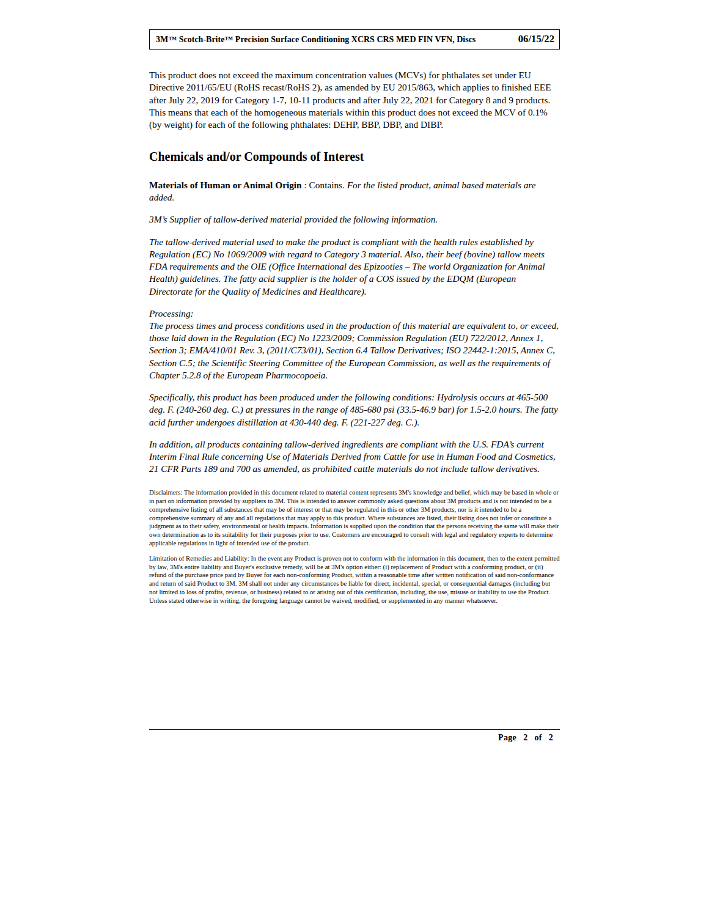3M™ Scotch-Brite™ Precision Surface Conditioning XCRS CRS MED FIN VFN, Discs 06/15/22
This product does not exceed the maximum concentration values (MCVs) for phthalates set under EU Directive 2011/65/EU (RoHS recast/RoHS 2), as amended by EU 2015/863, which applies to finished EEE after July 22, 2019 for Category 1-7, 10-11 products and after July 22, 2021 for Category 8 and 9 products. This means that each of the homogeneous materials within this product does not exceed the MCV of 0.1% (by weight) for each of the following phthalates: DEHP, BBP, DBP, and DIBP.
Chemicals and/or Compounds of Interest
Materials of Human or Animal Origin : Contains. For the listed product, animal based materials are added.
3M’s Supplier of tallow-derived material provided the following information.
The tallow-derived material used to make the product is compliant with the health rules established by Regulation (EC) No 1069/2009 with regard to Category 3 material. Also, their beef (bovine) tallow meets FDA requirements and the OIE (Office International des Epizooties – The world Organization for Animal Health) guidelines. The fatty acid supplier is the holder of a COS issued by the EDQM (European Directorate for the Quality of Medicines and Healthcare).
Processing:
The process times and process conditions used in the production of this material are equivalent to, or exceed, those laid down in the Regulation (EC) No 1223/2009; Commission Regulation (EU) 722/2012, Annex 1, Section 3; EMA/410/01 Rev. 3, (2011/C73/01), Section 6.4 Tallow Derivatives; ISO 22442-1:2015, Annex C, Section C.5; the Scientific Steering Committee of the European Commission, as well as the requirements of Chapter 5.2.8 of the European Pharmocopoeia.
Specifically, this product has been produced under the following conditions: Hydrolysis occurs at 465-500 deg. F. (240-260 deg. C.) at pressures in the range of 485-680 psi (33.5-46.9 bar) for 1.5-2.0 hours. The fatty acid further undergoes distillation at 430-440 deg. F. (221-227 deg. C.).
In addition, all products containing tallow-derived ingredients are compliant with the U.S. FDA’s current Interim Final Rule concerning Use of Materials Derived from Cattle for use in Human Food and Cosmetics, 21 CFR Parts 189 and 700 as amended, as prohibited cattle materials do not include tallow derivatives.
Disclaimers: The information provided in this document related to material content represents 3M's knowledge and belief, which may be based in whole or in part on information provided by suppliers to 3M. This is intended to answer commonly asked questions about 3M products and is not intended to be a comprehensive listing of all substances that may be of interest or that may be regulated in this or other 3M products, nor is it intended to be a comprehensive summary of any and all regulations that may apply to this product. Where substances are listed, their listing does not infer or constitute a judgment as to their safety, environmental or health impacts. Information is supplied upon the condition that the persons receiving the same will make their own determination as to its suitability for their purposes prior to use. Customers are encouraged to consult with legal and regulatory experts to determine applicable regulations in light of intended use of the product.
Limitation of Remedies and Liability: In the event any Product is proven not to conform with the information in this document, then to the extent permitted by law, 3M's entire liability and Buyer's exclusive remedy, will be at 3M's option either: (i) replacement of Product with a conforming product, or (ii) refund of the purchase price paid by Buyer for each non-conforming Product, within a reasonable time after written notification of said non-conformance and return of said Product to 3M. 3M shall not under any circumstances be liable for direct, incidental, special, or consequential damages (including but not limited to loss of profits, revenue, or business) related to or arising out of this certification, including, the use, misuse or inability to use the Product. Unless stated otherwise in writing, the foregoing language cannot be waived, modified, or supplemented in any manner whatsoever.
Page 2 of 2